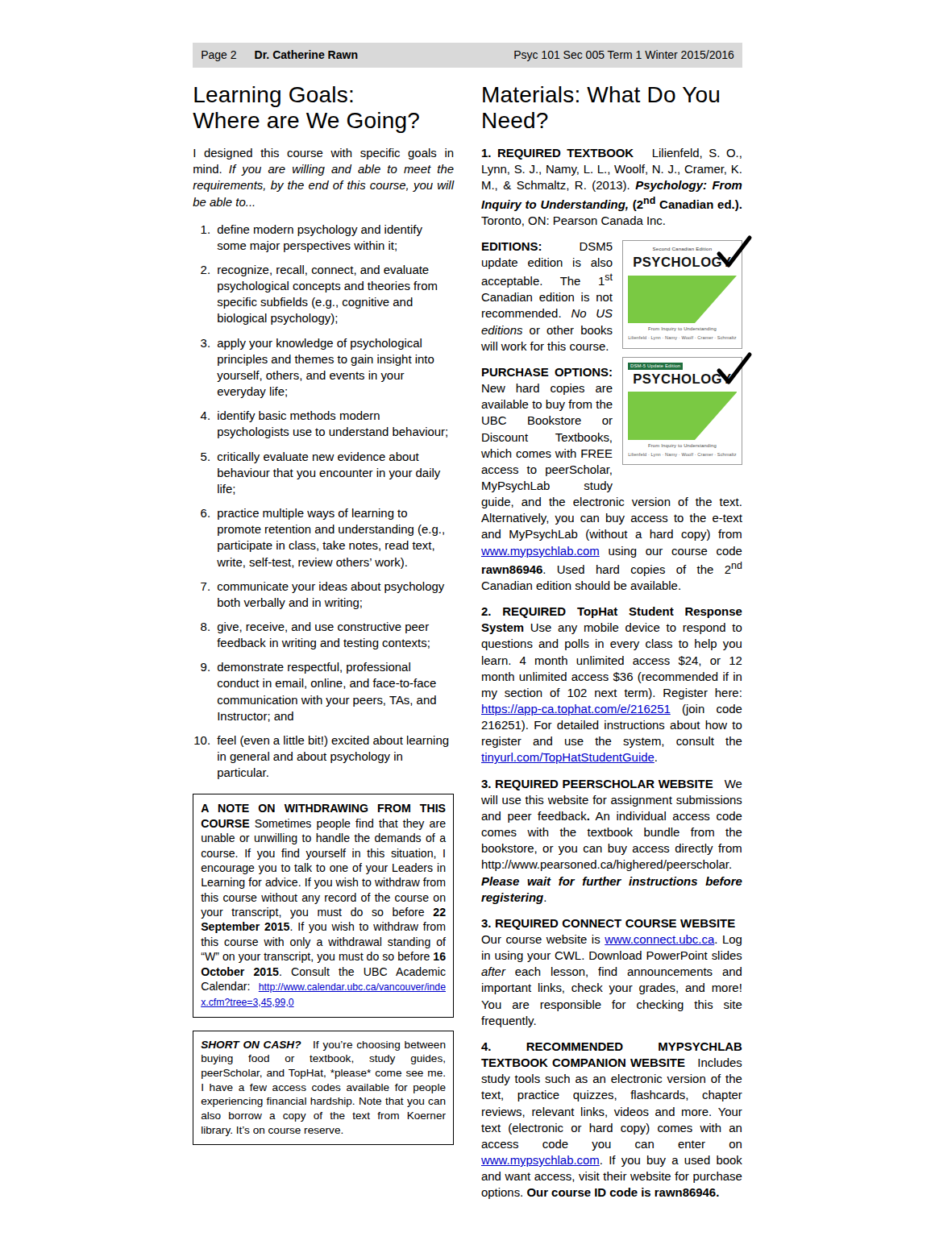Page 2 Dr. Catherine Rawn
Psyc 101 Sec 005 Term 1 Winter 2015/2016
Learning Goals:Where are We Going?
I designed this course with specific goals in mind. If you are willing and able to meet the requirements, by the end of this course, you will be able to...
define modern psychology and identify some major perspectives within it;
recognize, recall, connect, and evaluate psychological concepts and theories from specific subfields (e.g., cognitive and biological psychology);
apply your knowledge of psychological principles and themes to gain insight into yourself, others, and events in your everyday life;
identify basic methods modern psychologists use to understand behaviour;
critically evaluate new evidence about behaviour that you encounter in your daily life;
practice multiple ways of learning to promote retention and understanding (e.g., participate in class, take notes, read text, write, self-test, review others’ work).
communicate your ideas about psychology both verbally and in writing;
give, receive, and use constructive peer feedback in writing and testing contexts;
demonstrate respectful, professional conduct in email, online, and face-to-face communication with your peers, TAs, and Instructor; and
feel (even a little bit!) excited about learning in general and about psychology in particular.
A NOTE ON WITHDRAWING FROM THIS COURSE Sometimes people find that they are unable or unwilling to handle the demands of a course. If you find yourself in this situation, I encourage you to talk to one of your Leaders in Learning for advice. If you wish to withdraw from this course without any record of the course on your transcript, you must do so before 22 September 2015. If you wish to withdraw from this course with only a withdrawal standing of “W” on your transcript, you must do so before 16 October 2015. Consult the UBC Academic Calendar: http://www.calendar.ubc.ca/vancouver/index.cfm?tree=3,45,99,0
SHORT ON CASH? If you’re choosing between buying food or textbook, study guides, peerScholar, and TopHat, *please* come see me. I have a few access codes available for people experiencing financial hardship. Note that you can also borrow a copy of the text from Koerner library. It’s on course reserve.
Materials: What Do You Need?
1. REQUIRED TEXTBOOK Lilienfeld, S. O., Lynn, S. J., Namy, L. L., Woolf, N. J., Cramer, K. M., & Schmaltz, R. (2013). Psychology: From Inquiry to Understanding, (2nd Canadian ed.). Toronto, ON: Pearson Canada Inc.
Second Canadian Edition
PSYCHOLOGY
From Inquiry to Understanding
Lilienfeld · Lynn · Namy · Woolf · Cramer · Schmaltz
DSM-5 Update Edition
PSYCHOLOGY
From Inquiry to Understanding
Lilienfeld · Lynn · Namy · Woolf · Cramer · Schmaltz
EDITIONS: DSM5 update edition is also acceptable. The 1st Canadian edition is not recommended. No US editions or other books will work for this course.
PURCHASE OPTIONS: New hard copies are available to buy from the UBC Bookstore or Discount Textbooks, which comes with FREE access to peerScholar, MyPsychLab study guide, and the electronic version of the text. Alternatively, you can buy access to the e-text and MyPsychLab (without a hard copy) from www.mypsychlab.com using our course code rawn86946. Used hard copies of the 2nd Canadian edition should be available.
2. REQUIRED TopHat Student Response System Use any mobile device to respond to questions and polls in every class to help you learn. 4 month unlimited access $24, or 12 month unlimited access $36 (recommended if in my section of 102 next term). Register here: https://app-ca.tophat.com/e/216251 (join code 216251). For detailed instructions about how to register and use the system, consult the tinyurl.com/TopHatStudentGuide.
3. REQUIRED PEERSCHOLAR WEBSITE We will use this website for assignment submissions and peer feedback. An individual access code comes with the textbook bundle from the bookstore, or you can buy access directly from http://www.pearsoned.ca/highered/peerscholar. Please wait for further instructions before registering.
3. REQUIRED CONNECT COURSE WEBSITE Our course website is www.connect.ubc.ca. Log in using your CWL. Download PowerPoint slides after each lesson, find announcements and important links, check your grades, and more! You are responsible for checking this site frequently.
4. RECOMMENDED MYPSYCHLAB TEXTBOOK COMPANION WEBSITE Includes study tools such as an electronic version of the text, practice quizzes, flashcards, chapter reviews, relevant links, videos and more. Your text (electronic or hard copy) comes with an access code you can enter on www.mypsychlab.com. If you buy a used book and want access, visit their website for purchase options. Our course ID code is rawn86946.